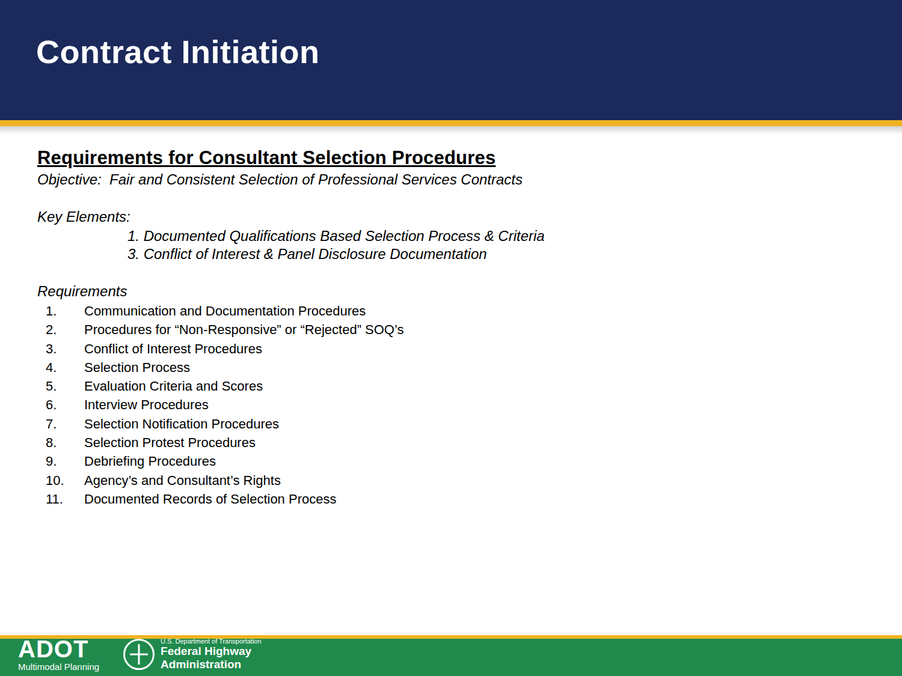Contract Initiation
Requirements for Consultant Selection Procedures
Objective: Fair and Consistent Selection of Professional Services Contracts
Key Elements:
1. Documented Qualifications Based Selection Process & Criteria
3. Conflict of Interest & Panel Disclosure Documentation
Requirements
1. Communication and Documentation Procedures
2. Procedures for “Non-Responsive” or “Rejected” SOQ’s
3. Conflict of Interest Procedures
4. Selection Process
5. Evaluation Criteria and Scores
6. Interview Procedures
7. Selection Notification Procedures
8. Selection Protest Procedures
9. Debriefing Procedures
10. Agency’s and Consultant’s Rights
11. Documented Records of Selection Process
ADOT Multimodal Planning
U.S. Department of Transportation Federal Highway Administration